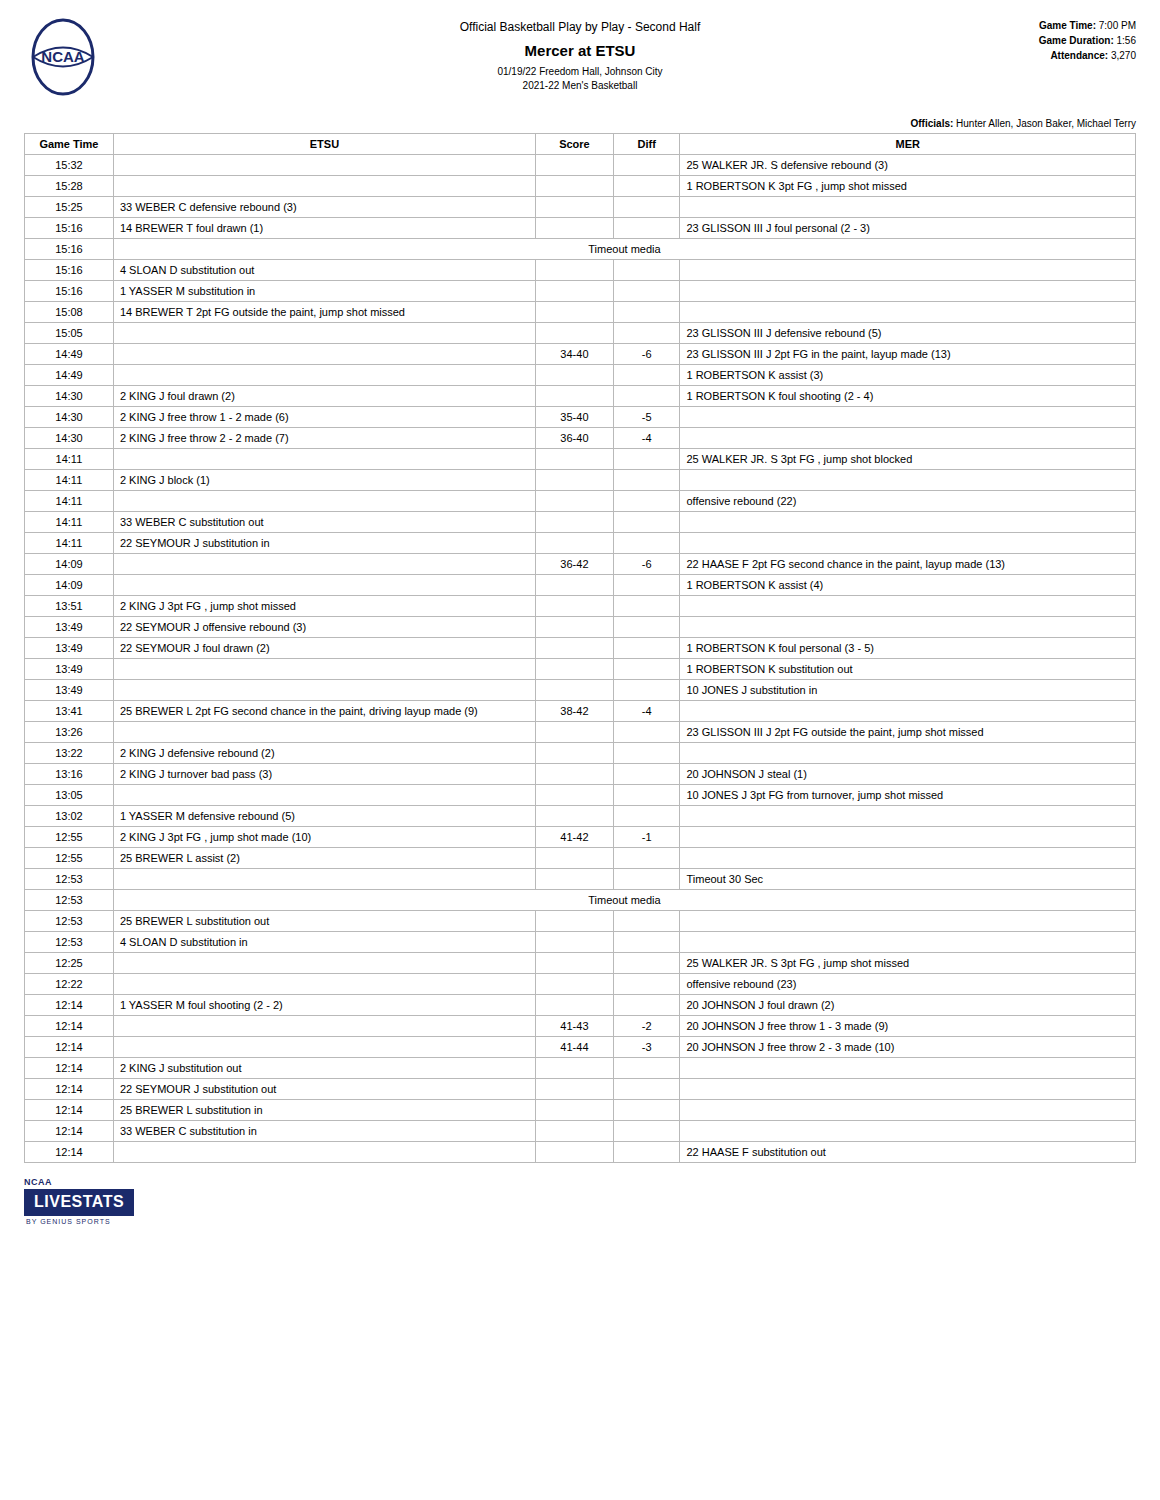NCAA
Official Basketball Play by Play - Second Half
Mercer at ETSU
01/19/22 Freedom Hall, Johnson City
2021-22 Men's Basketball
Game Time: 7:00 PM
Game Duration: 1:56
Attendance: 3,270
Officials: Hunter Allen, Jason Baker, Michael Terry
| Game Time | ETSU | Score | Diff | MER |
| --- | --- | --- | --- | --- |
| 15:32 | | | | 25 WALKER JR. S defensive rebound (3) |
| 15:28 | | | | 1 ROBERTSON K 3pt FG , jump shot missed |
| 15:25 | 33 WEBER C defensive rebound (3) | | | |
| 15:16 | 14 BREWER T foul drawn (1) | | | 23 GLISSON III J foul personal (2 - 3) |
| 15:16 | Timeout media |
| 15:16 | 4 SLOAN D substitution out | | | |
| 15:16 | 1 YASSER M substitution in | | | |
| 15:08 | 14 BREWER T 2pt FG outside the paint, jump shot missed | | | |
| 15:05 | | | | 23 GLISSON III J defensive rebound (5) |
| 14:49 | | 34-40 | -6 | 23 GLISSON III J 2pt FG in the paint, layup made (13) |
| 14:49 | | | | 1 ROBERTSON K assist (3) |
| 14:30 | 2 KING J foul drawn (2) | | | 1 ROBERTSON K foul shooting (2 - 4) |
| 14:30 | 2 KING J free throw 1 - 2 made (6) | 35-40 | -5 | |
| 14:30 | 2 KING J free throw 2 - 2 made (7) | 36-40 | -4 | |
| 14:11 | | | | 25 WALKER JR. S 3pt FG , jump shot blocked |
| 14:11 | 2 KING J block (1) | | | |
| 14:11 | | | | offensive rebound (22) |
| 14:11 | 33 WEBER C substitution out | | | |
| 14:11 | 22 SEYMOUR J substitution in | | | |
| 14:09 | | 36-42 | -6 | 22 HAASE F 2pt FG second chance in the paint, layup made (13) |
| 14:09 | | | | 1 ROBERTSON K assist (4) |
| 13:51 | 2 KING J 3pt FG , jump shot missed | | | |
| 13:49 | 22 SEYMOUR J offensive rebound (3) | | | |
| 13:49 | 22 SEYMOUR J foul drawn (2) | | | 1 ROBERTSON K foul personal (3 - 5) |
| 13:49 | | | | 1 ROBERTSON K substitution out |
| 13:49 | | | | 10 JONES J substitution in |
| 13:41 | 25 BREWER L 2pt FG second chance in the paint, driving layup made (9) | 38-42 | -4 | |
| 13:26 | | | | 23 GLISSON III J 2pt FG outside the paint, jump shot missed |
| 13:22 | 2 KING J defensive rebound (2) | | | |
| 13:16 | 2 KING J turnover bad pass (3) | | | 20 JOHNSON J steal (1) |
| 13:05 | | | | 10 JONES J 3pt FG from turnover, jump shot missed |
| 13:02 | 1 YASSER M defensive rebound (5) | | | |
| 12:55 | 2 KING J 3pt FG , jump shot made (10) | 41-42 | -1 | |
| 12:55 | 25 BREWER L assist (2) | | | |
| 12:53 | | | | Timeout 30 Sec |
| 12:53 | Timeout media |
| 12:53 | 25 BREWER L substitution out | | | |
| 12:53 | 4 SLOAN D substitution in | | | |
| 12:25 | | | | 25 WALKER JR. S 3pt FG , jump shot missed |
| 12:22 | | | | offensive rebound (23) |
| 12:14 | 1 YASSER M foul shooting (2 - 2) | | | 20 JOHNSON J foul drawn (2) |
| 12:14 | | 41-43 | -2 | 20 JOHNSON J free throw 1 - 3 made (9) |
| 12:14 | | 41-44 | -3 | 20 JOHNSON J free throw 2 - 3 made (10) |
| 12:14 | 2 KING J substitution out | | | |
| 12:14 | 22 SEYMOUR J substitution out | | | |
| 12:14 | 25 BREWER L substitution in | | | |
| 12:14 | 33 WEBER C substitution in | | | |
| 12:14 | | | | 22 HAASE F substitution out |
NCAA
LIVESTATS
BY GENIUS SPORTS